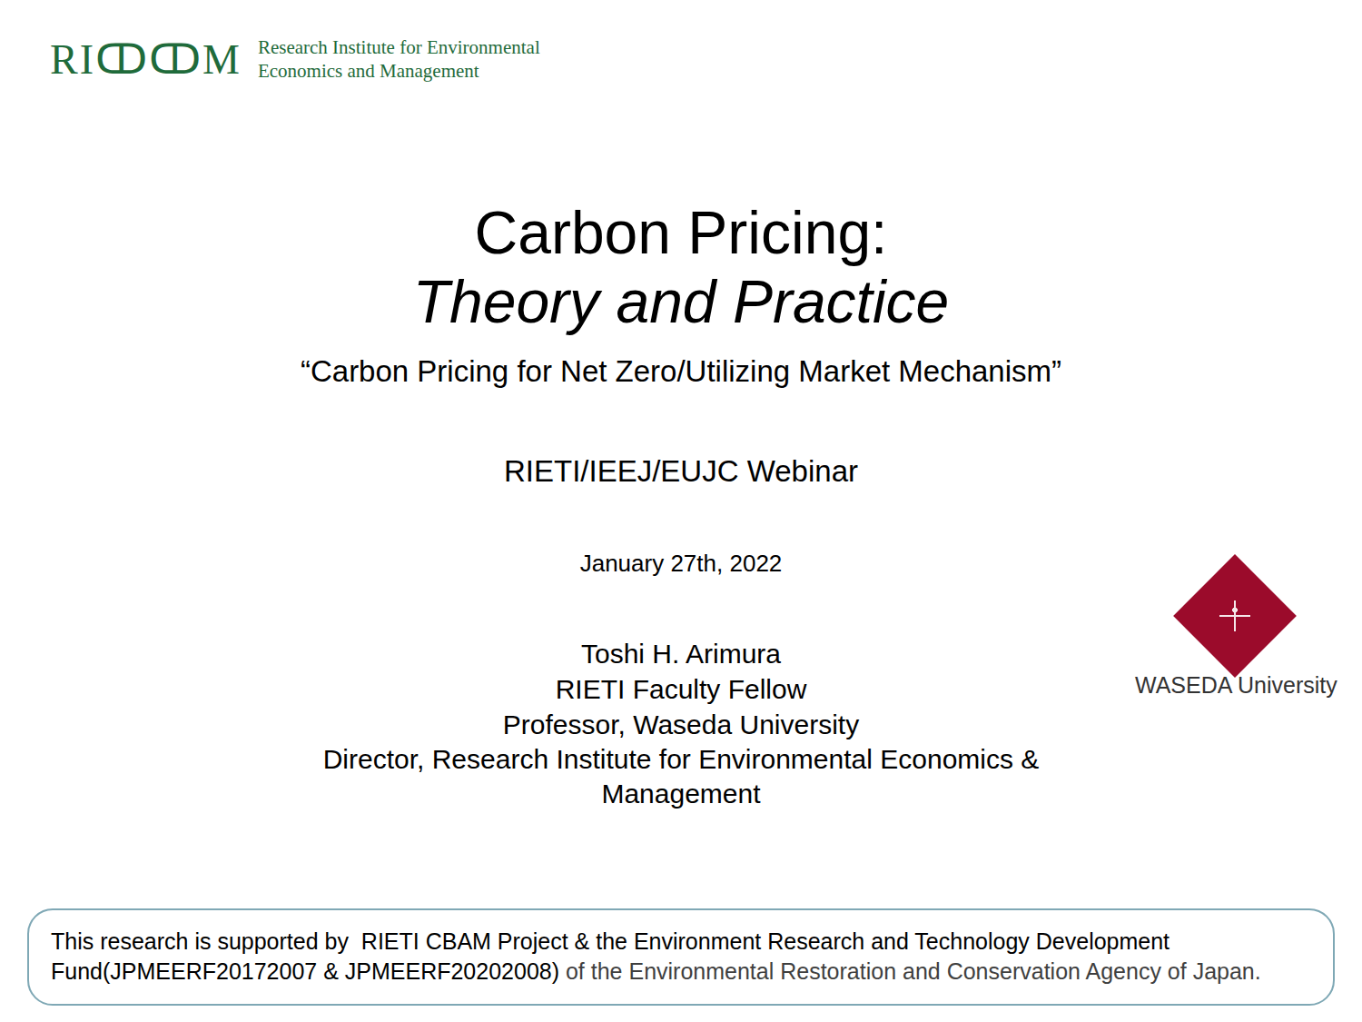RIↀↀM
Research Institute for Environmental
Economics and Management
Carbon Pricing:
Theory and Practice
“Carbon Pricing for Net Zero/Utilizing Market Mechanism”
RIETI/IEEJ/EUJC Webinar
January 27th, 2022
Toshi H. Arimura
RIETI Faculty Fellow
Professor, Waseda University
Director, Research Institute for Environmental Economics &
Management
WASEDA University
This research is supported by RIETI CBAM Project & the Environment Research and Technology Development Fund(JPMEERF20172007 & JPMEERF20202008) of the Environmental Restoration and Conservation Agency of Japan.